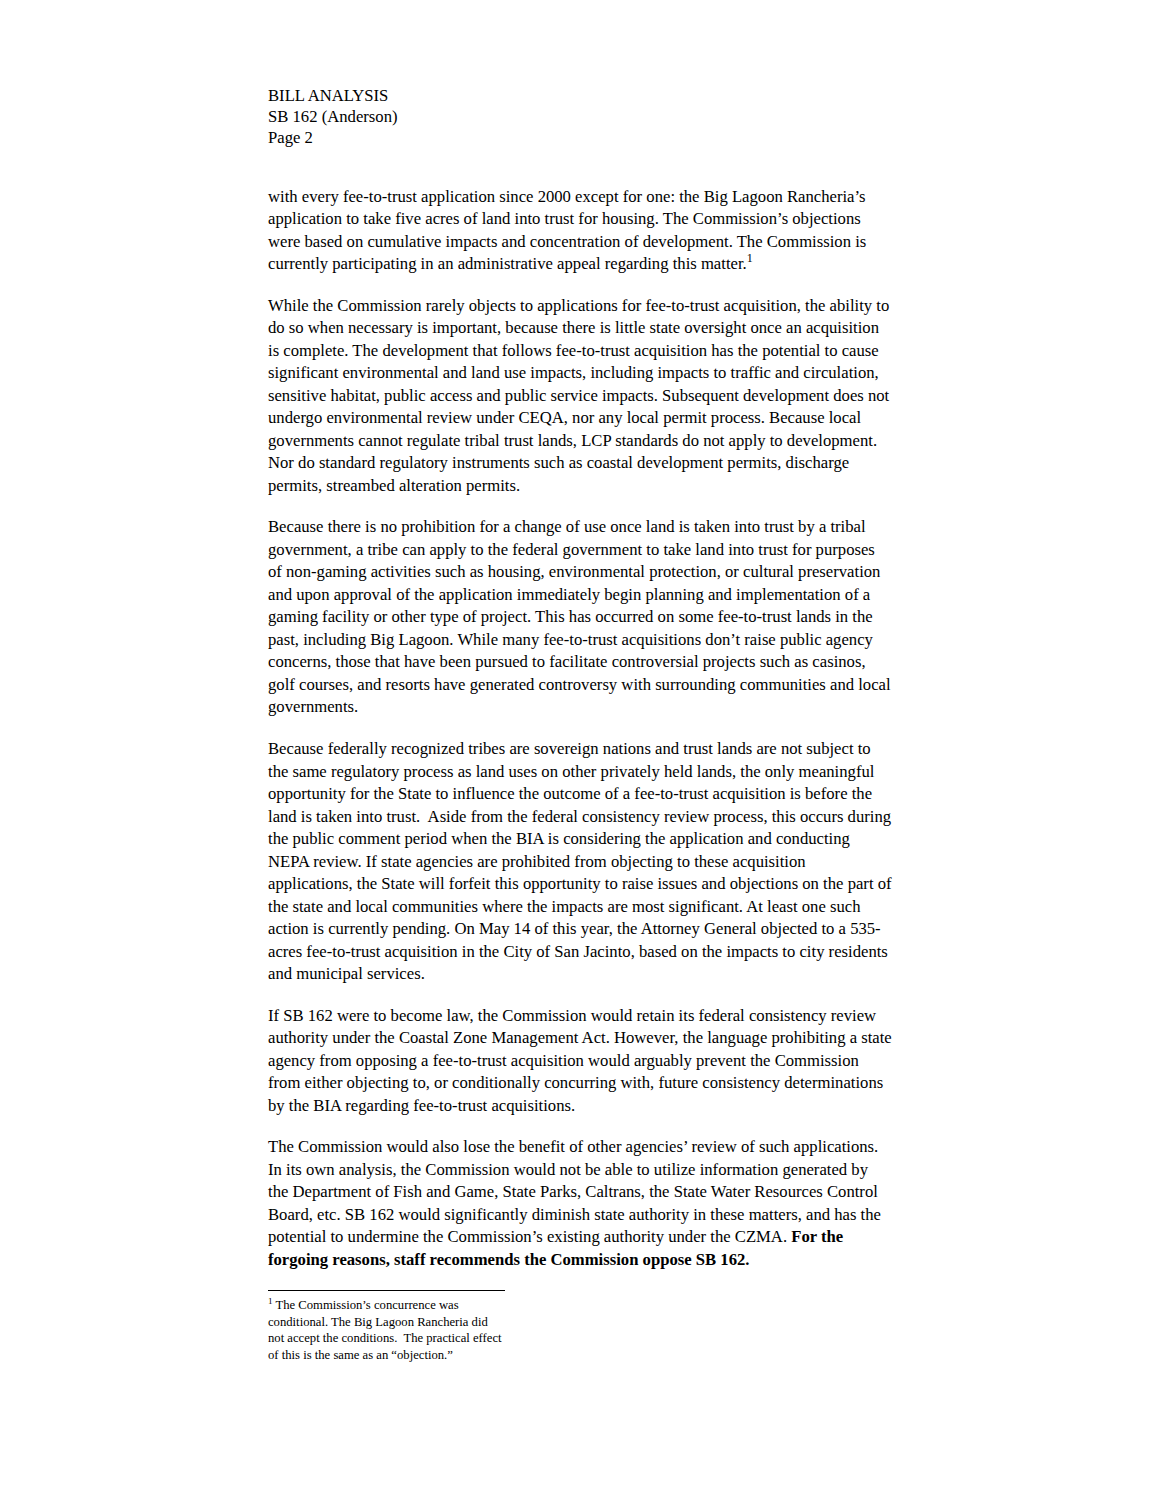BILL ANALYSIS
SB 162 (Anderson)
Page 2
with every fee-to-trust application since 2000 except for one: the Big Lagoon Rancheria’s application to take five acres of land into trust for housing. The Commission’s objections were based on cumulative impacts and concentration of development. The Commission is currently participating in an administrative appeal regarding this matter.1
While the Commission rarely objects to applications for fee-to-trust acquisition, the ability to do so when necessary is important, because there is little state oversight once an acquisition is complete. The development that follows fee-to-trust acquisition has the potential to cause significant environmental and land use impacts, including impacts to traffic and circulation, sensitive habitat, public access and public service impacts. Subsequent development does not undergo environmental review under CEQA, nor any local permit process. Because local governments cannot regulate tribal trust lands, LCP standards do not apply to development. Nor do standard regulatory instruments such as coastal development permits, discharge permits, streambed alteration permits.
Because there is no prohibition for a change of use once land is taken into trust by a tribal government, a tribe can apply to the federal government to take land into trust for purposes of non-gaming activities such as housing, environmental protection, or cultural preservation and upon approval of the application immediately begin planning and implementation of a gaming facility or other type of project. This has occurred on some fee-to-trust lands in the past, including Big Lagoon. While many fee-to-trust acquisitions don’t raise public agency concerns, those that have been pursued to facilitate controversial projects such as casinos, golf courses, and resorts have generated controversy with surrounding communities and local governments.
Because federally recognized tribes are sovereign nations and trust lands are not subject to the same regulatory process as land uses on other privately held lands, the only meaningful opportunity for the State to influence the outcome of a fee-to-trust acquisition is before the land is taken into trust. Aside from the federal consistency review process, this occurs during the public comment period when the BIA is considering the application and conducting NEPA review. If state agencies are prohibited from objecting to these acquisition applications, the State will forfeit this opportunity to raise issues and objections on the part of the state and local communities where the impacts are most significant. At least one such action is currently pending. On May 14 of this year, the Attorney General objected to a 535-acres fee-to-trust acquisition in the City of San Jacinto, based on the impacts to city residents and municipal services.
If SB 162 were to become law, the Commission would retain its federal consistency review authority under the Coastal Zone Management Act. However, the language prohibiting a state agency from opposing a fee-to-trust acquisition would arguably prevent the Commission from either objecting to, or conditionally concurring with, future consistency determinations by the BIA regarding fee-to-trust acquisitions.
The Commission would also lose the benefit of other agencies’ review of such applications. In its own analysis, the Commission would not be able to utilize information generated by the Department of Fish and Game, State Parks, Caltrans, the State Water Resources Control Board, etc. SB 162 would significantly diminish state authority in these matters, and has the potential to undermine the Commission’s existing authority under the CZMA. For the forgoing reasons, staff recommends the Commission oppose SB 162.
1 The Commission’s concurrence was conditional. The Big Lagoon Rancheria did not accept the conditions. The practical effect of this is the same as an “objection.”